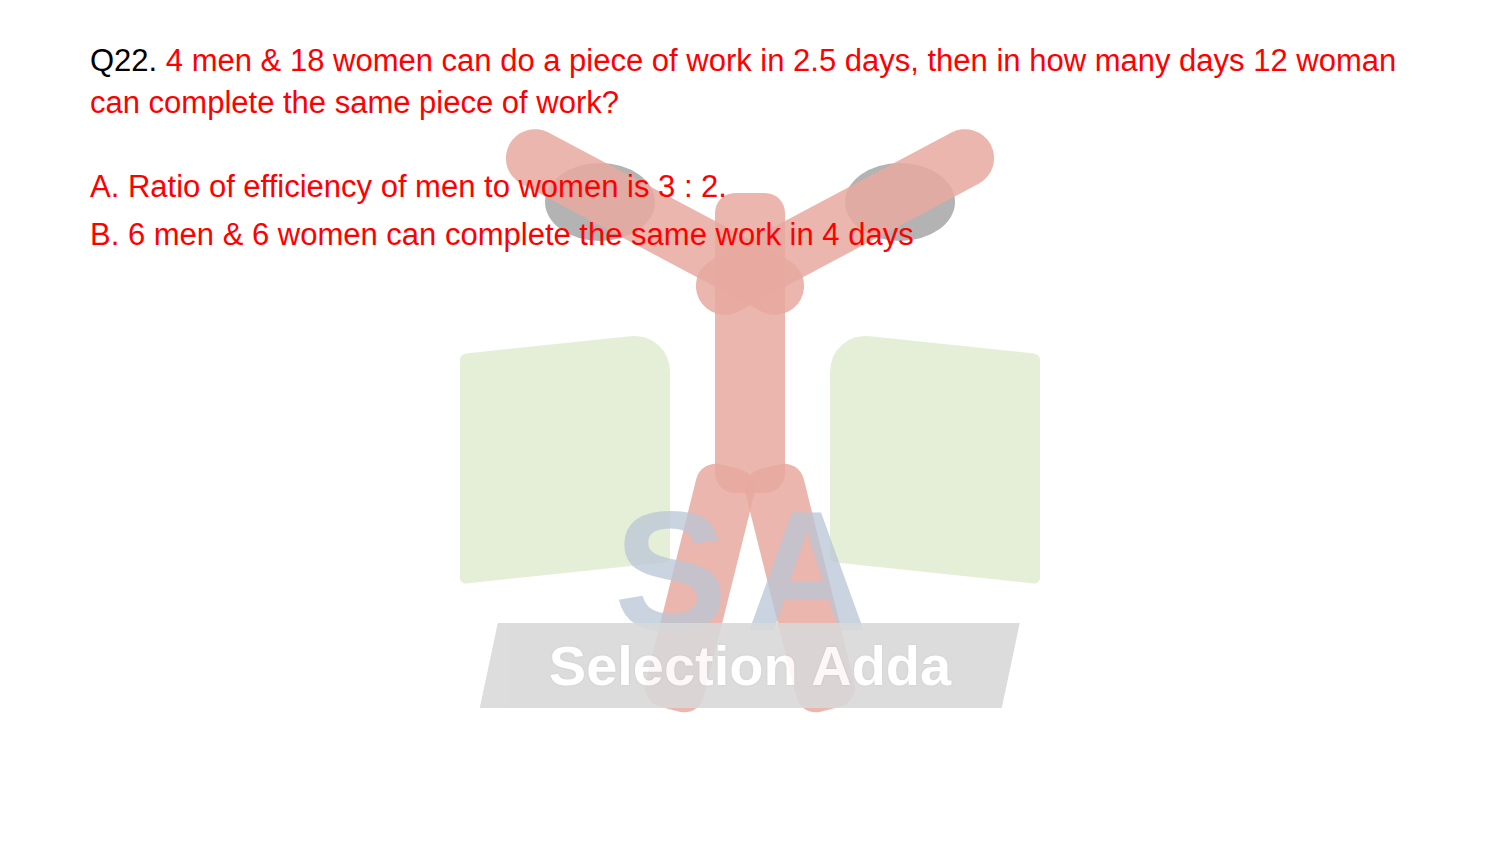SA
Selection Adda
Q22. 4 men & 18 women can do a piece of work in 2.5 days, then in how many days 12 woman can complete the same piece of work?
A. Ratio of efficiency of men to women is 3 : 2.
B. 6 men & 6 women can complete the same work in 4 days